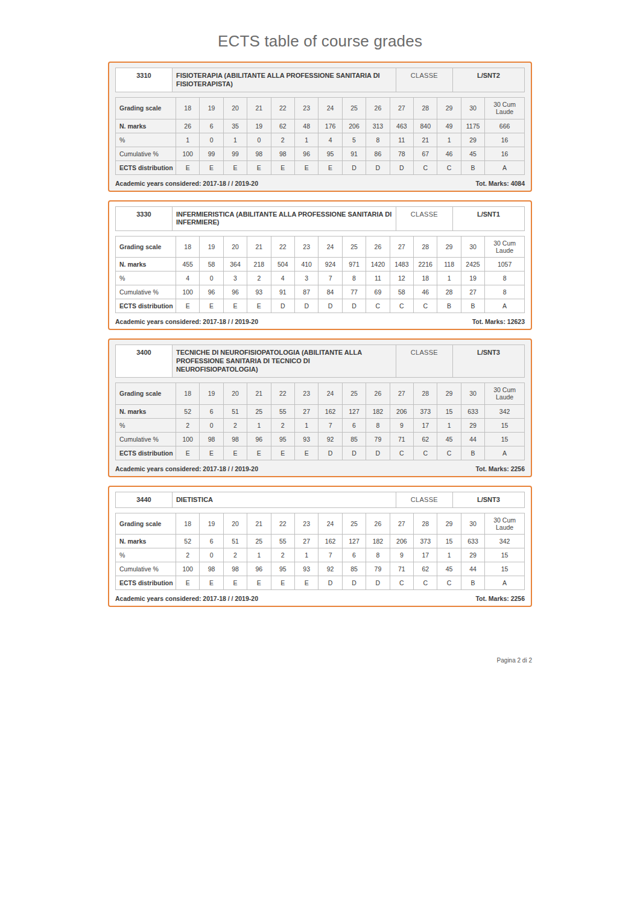ECTS table of course grades
| 3310 | FISIOTERAPIA (ABILITANTE ALLA PROFESSIONE SANITARIA DI FISIOTERAPISTA) | CLASSE | L/SNT2 |
| Grading scale | 18 | 19 | 20 | 21 | 22 | 23 | 24 | 25 | 26 | 27 | 28 | 29 | 30 | 30 Cum Laude |
| --- | --- | --- | --- | --- | --- | --- | --- | --- | --- | --- | --- | --- | --- | --- |
| N. marks | 26 | 6 | 35 | 19 | 62 | 48 | 176 | 206 | 313 | 463 | 840 | 49 | 1175 | 666 |
| % | 1 | 0 | 1 | 0 | 2 | 1 | 4 | 5 | 8 | 11 | 21 | 1 | 29 | 16 |
| Cumulative % | 100 | 99 | 99 | 98 | 98 | 96 | 95 | 91 | 86 | 78 | 67 | 46 | 45 | 16 |
| ECTS distribution | E | E | E | E | E | E | E | D | D | D | C | C | B | A |
Academic years considered: 2017-18 / / 2019-20
Tot. Marks: 4084
| 3330 | INFERMIERISTICA (ABILITANTE ALLA PROFESSIONE SANITARIA DI INFERMIERE) | CLASSE | L/SNT1 |
| Grading scale | 18 | 19 | 20 | 21 | 22 | 23 | 24 | 25 | 26 | 27 | 28 | 29 | 30 | 30 Cum Laude |
| --- | --- | --- | --- | --- | --- | --- | --- | --- | --- | --- | --- | --- | --- | --- |
| N. marks | 455 | 58 | 364 | 218 | 504 | 410 | 924 | 971 | 1420 | 1483 | 2216 | 118 | 2425 | 1057 |
| % | 4 | 0 | 3 | 2 | 4 | 3 | 7 | 8 | 11 | 12 | 18 | 1 | 19 | 8 |
| Cumulative % | 100 | 96 | 96 | 93 | 91 | 87 | 84 | 77 | 69 | 58 | 46 | 28 | 27 | 8 |
| ECTS distribution | E | E | E | E | D | D | D | D | C | C | C | B | B | A |
Academic years considered: 2017-18 / / 2019-20
Tot. Marks: 12623
| 3400 | TECNICHE DI NEUROFISIOPATOLOGIA (ABILITANTE ALLA PROFESSIONE SANITARIA DI TECNICO DI NEUROFISIOPATOLOGIA) | CLASSE | L/SNT3 |
| Grading scale | 18 | 19 | 20 | 21 | 22 | 23 | 24 | 25 | 26 | 27 | 28 | 29 | 30 | 30 Cum Laude |
| --- | --- | --- | --- | --- | --- | --- | --- | --- | --- | --- | --- | --- | --- | --- |
| N. marks | 52 | 6 | 51 | 25 | 55 | 27 | 162 | 127 | 182 | 206 | 373 | 15 | 633 | 342 |
| % | 2 | 0 | 2 | 1 | 2 | 1 | 7 | 6 | 8 | 9 | 17 | 1 | 29 | 15 |
| Cumulative % | 100 | 98 | 98 | 96 | 95 | 93 | 92 | 85 | 79 | 71 | 62 | 45 | 44 | 15 |
| ECTS distribution | E | E | E | E | E | E | D | D | D | C | C | C | B | A |
Academic years considered: 2017-18 / / 2019-20
Tot. Marks: 2256
| 3440 | DIETISTICA | CLASSE | L/SNT3 |
| Grading scale | 18 | 19 | 20 | 21 | 22 | 23 | 24 | 25 | 26 | 27 | 28 | 29 | 30 | 30 Cum Laude |
| --- | --- | --- | --- | --- | --- | --- | --- | --- | --- | --- | --- | --- | --- | --- |
| N. marks | 52 | 6 | 51 | 25 | 55 | 27 | 162 | 127 | 182 | 206 | 373 | 15 | 633 | 342 |
| % | 2 | 0 | 2 | 1 | 2 | 1 | 7 | 6 | 8 | 9 | 17 | 1 | 29 | 15 |
| Cumulative % | 100 | 98 | 98 | 96 | 95 | 93 | 92 | 85 | 79 | 71 | 62 | 45 | 44 | 15 |
| ECTS distribution | E | E | E | E | E | E | D | D | D | C | C | C | B | A |
Academic years considered: 2017-18 / / 2019-20
Tot. Marks: 2256
Pagina 2 di 2